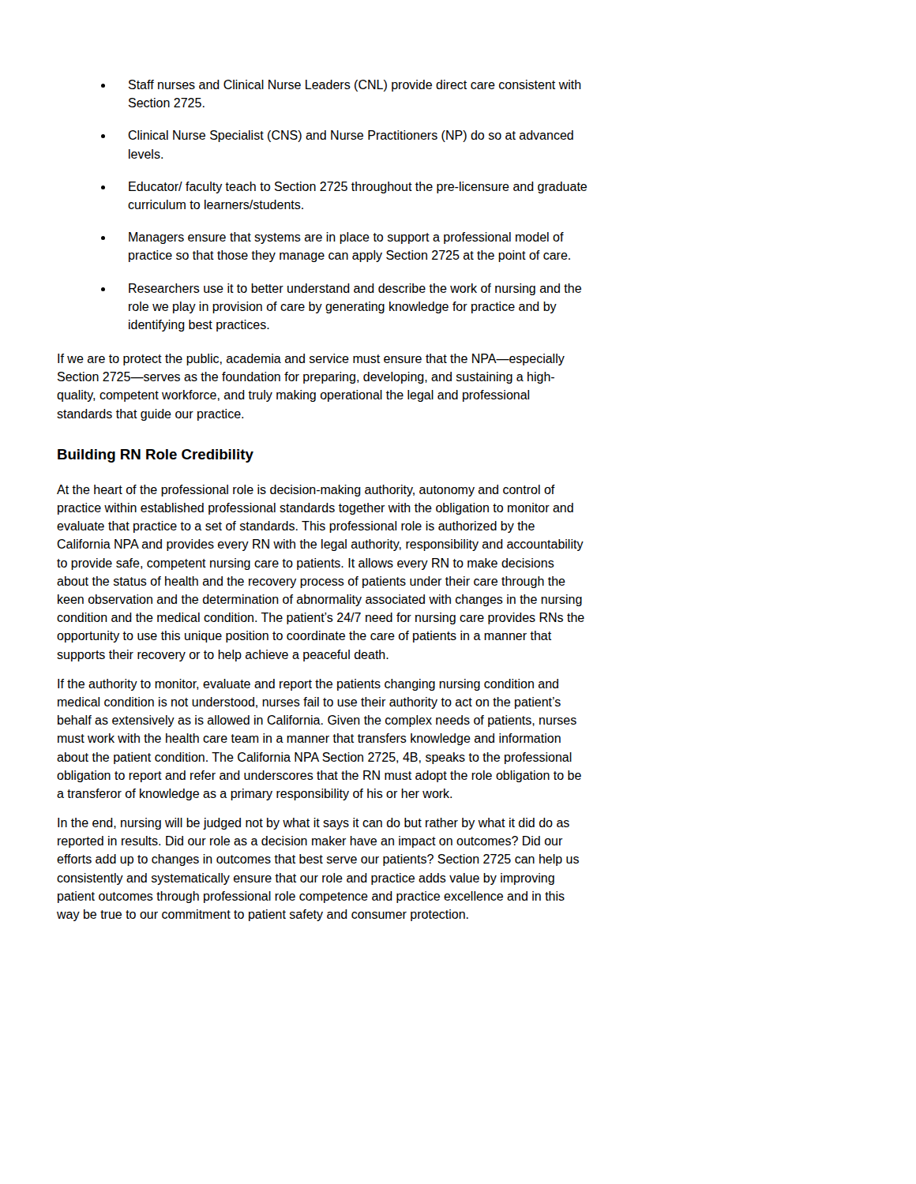Staff nurses and Clinical Nurse Leaders (CNL) provide direct care consistent with Section 2725.
Clinical Nurse Specialist (CNS) and Nurse Practitioners (NP) do so at advanced levels.
Educator/ faculty teach to Section 2725 throughout the pre-licensure and graduate curriculum to learners/students.
Managers ensure that systems are in place to support a professional model of practice so that those they manage can apply Section 2725 at the point of care.
Researchers use it to better understand and describe the work of nursing and the role we play in provision of care by generating knowledge for practice and by identifying best practices.
If we are to protect the public, academia and service must ensure that the NPA—especially Section 2725—serves as the foundation for preparing, developing, and sustaining a high-quality, competent workforce, and truly making operational the legal and professional standards that guide our practice.
Building RN Role Credibility
At the heart of the professional role is decision-making authority, autonomy and control of practice within established professional standards together with the obligation to monitor and evaluate that practice to a set of standards. This professional role is authorized by the California NPA and provides every RN with the legal authority, responsibility and accountability to provide safe, competent nursing care to patients. It allows every RN to make decisions about the status of health and the recovery process of patients under their care through the keen observation and the determination of abnormality associated with changes in the nursing condition and the medical condition. The patient’s 24/7 need for nursing care provides RNs the opportunity to use this unique position to coordinate the care of patients in a manner that supports their recovery or to help achieve a peaceful death.
If the authority to monitor, evaluate and report the patients changing nursing condition and medical condition is not understood, nurses fail to use their authority to act on the patient’s behalf as extensively as is allowed in California. Given the complex needs of patients, nurses must work with the health care team in a manner that transfers knowledge and information about the patient condition. The California NPA Section 2725, 4B, speaks to the professional obligation to report and refer and underscores that the RN must adopt the role obligation to be a transferor of knowledge as a primary responsibility of his or her work.
In the end, nursing will be judged not by what it says it can do but rather by what it did do as reported in results. Did our role as a decision maker have an impact on outcomes? Did our efforts add up to changes in outcomes that best serve our patients? Section 2725 can help us consistently and systematically ensure that our role and practice adds value by improving patient outcomes through professional role competence and practice excellence and in this way be true to our commitment to patient safety and consumer protection.